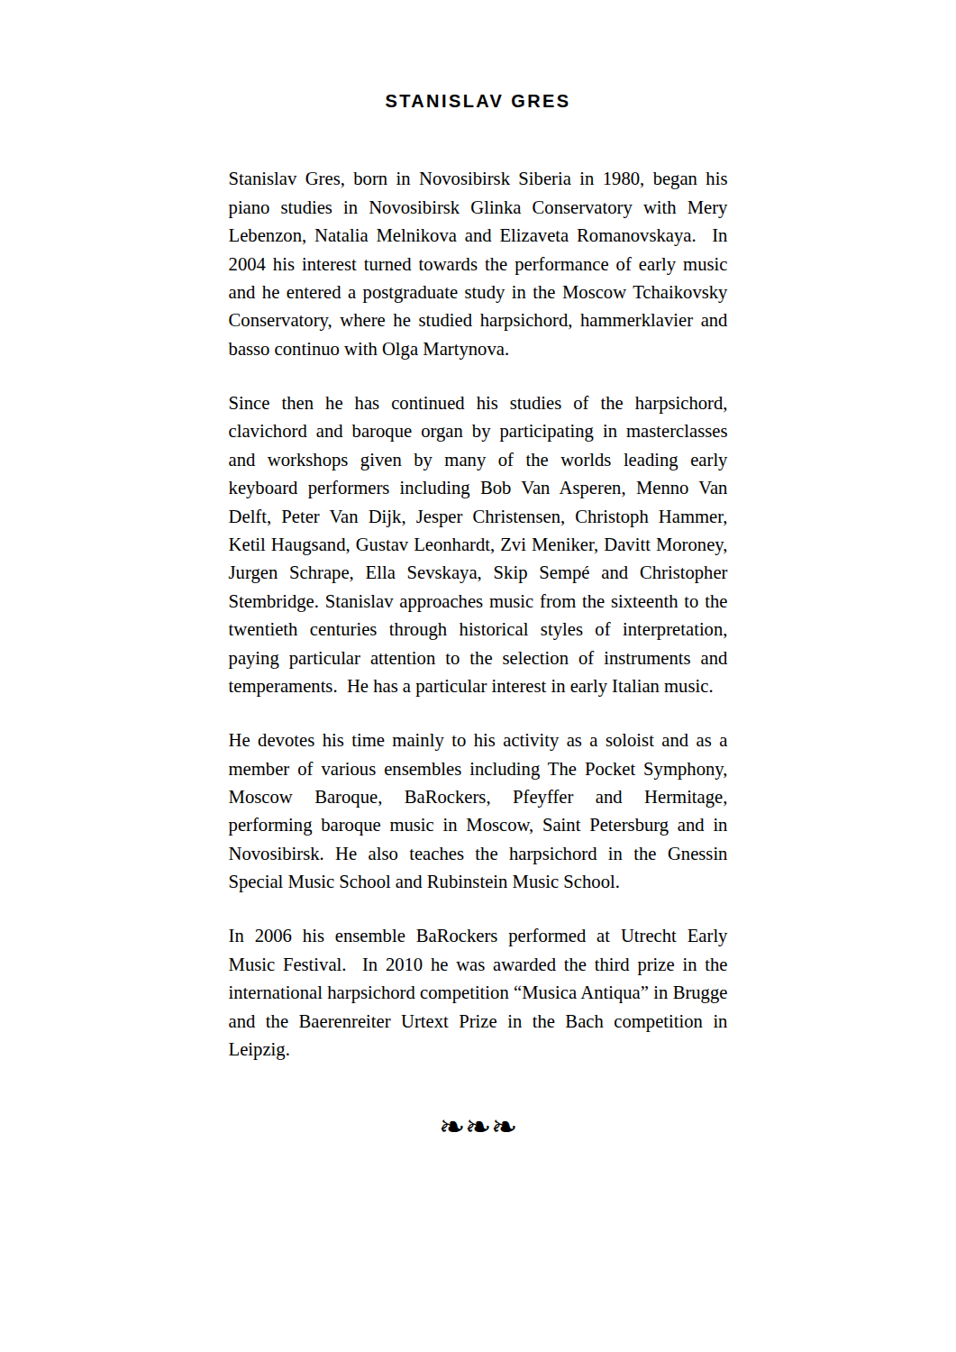STANISLAV GRES
Stanislav Gres, born in Novosibirsk Siberia in 1980, began his piano studies in Novosibirsk Glinka Conservatory with Mery Lebenzon, Natalia Melnikova and Elizaveta Romanovskaya. In 2004 his interest turned towards the performance of early music and he entered a postgraduate study in the Moscow Tchaikovsky Conservatory, where he studied harpsichord, hammerklavier and basso continuo with Olga Martynova.
Since then he has continued his studies of the harpsichord, clavichord and baroque organ by participating in masterclasses and workshops given by many of the worlds leading early keyboard performers including Bob Van Asperen, Menno Van Delft, Peter Van Dijk, Jesper Christensen, Christoph Hammer, Ketil Haugsand, Gustav Leonhardt, Zvi Meniker, Davitt Moroney, Jurgen Schrape, Ella Sevskaya, Skip Sempé and Christopher Stembridge. Stanislav approaches music from the sixteenth to the twentieth centuries through historical styles of interpretation, paying particular attention to the selection of instruments and temperaments. He has a particular interest in early Italian music.
He devotes his time mainly to his activity as a soloist and as a member of various ensembles including The Pocket Symphony, Moscow Baroque, BaRockers, Pfeyffer and Hermitage, performing baroque music in Moscow, Saint Petersburg and in Novosibirsk. He also teaches the harpsichord in the Gnessin Special Music School and Rubinstein Music School.
In 2006 his ensemble BaRockers performed at Utrecht Early Music Festival. In 2010 he was awarded the third prize in the international harpsichord competition “Musica Antiqua” in Brugge and the Baerenreiter Urtext Prize in the Bach competition in Leipzig.
❧❧❧